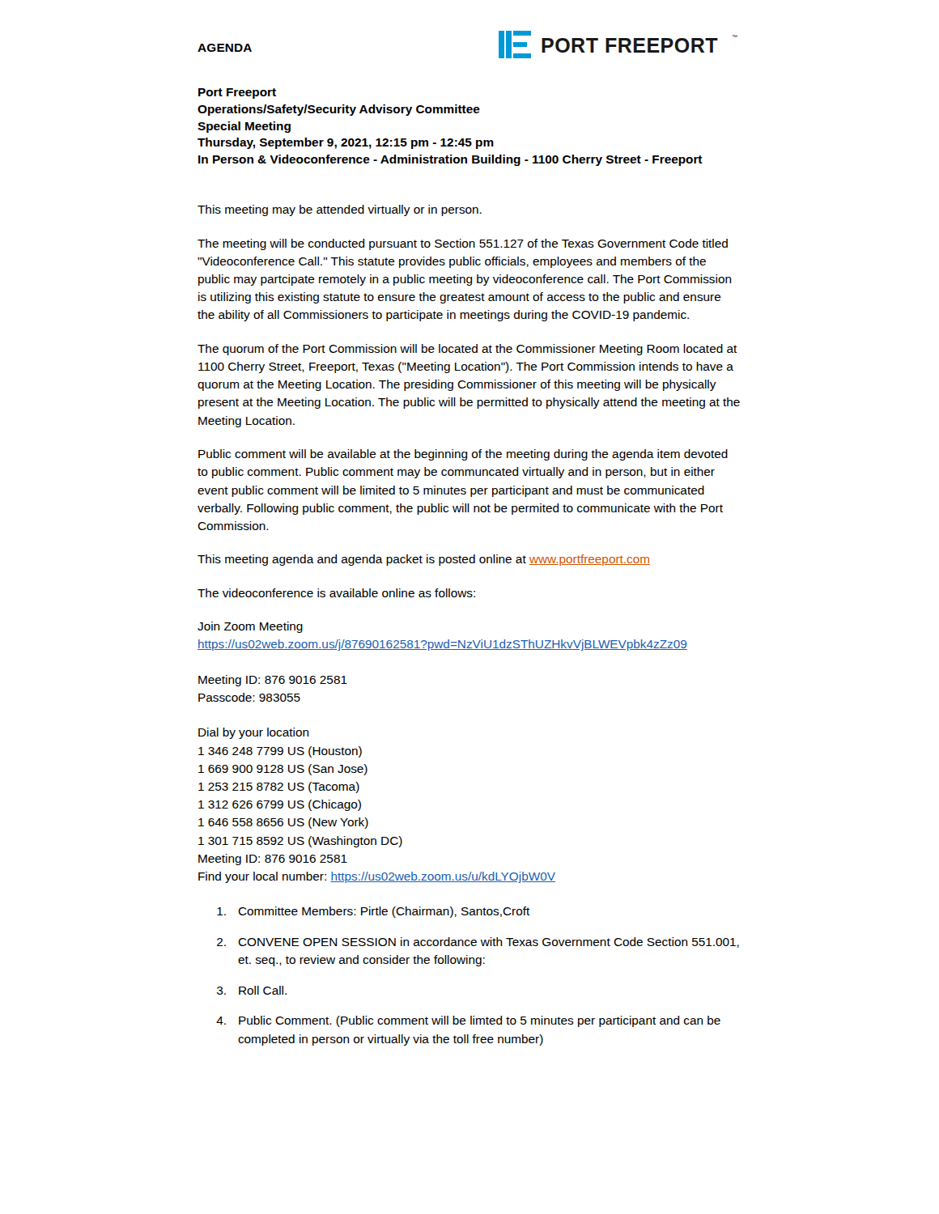AGENDA
PORT FREEPORT ™
Port Freeport
Operations/Safety/Security Advisory Committee
Special Meeting
Thursday, September 9, 2021, 12:15 pm - 12:45 pm
In Person & Videoconference - Administration Building - 1100 Cherry Street - Freeport
This meeting may be attended virtually or in person.
The meeting will be conducted pursuant to Section 551.127 of the Texas Government Code titled "Videoconference Call." This statute provides public officials, employees and members of the public may partcipate remotely in a public meeting by videoconference call. The Port Commission is utilizing this existing statute to ensure the greatest amount of access to the public and ensure the ability of all Commissioners to participate in meetings during the COVID-19 pandemic.
The quorum of the Port Commission will be located at the Commissioner Meeting Room located at 1100 Cherry Street, Freeport, Texas ("Meeting Location"). The Port Commission intends to have a quorum at the Meeting Location. The presiding Commissioner of this meeting will be physically present at the Meeting Location. The public will be permitted to physically attend the meeting at the Meeting Location.
Public comment will be available at the beginning of the meeting during the agenda item devoted to public comment. Public comment may be communcated virtually and in person, but in either event public comment will be limited to 5 minutes per participant and must be communicated verbally. Following public comment, the public will not be permited to communicate with the Port Commission.
This meeting agenda and agenda packet is posted online at www.portfreeport.com
The videoconference is available online as follows:
Join Zoom Meeting
https://us02web.zoom.us/j/87690162581?pwd=NzViU1dzSThUZHkvVjBLWEVpbk4zZz09
Meeting ID: 876 9016 2581
Passcode: 983055
Dial by your location
1 346 248 7799 US (Houston)
1 669 900 9128 US (San Jose)
1 253 215 8782 US (Tacoma)
1 312 626 6799 US (Chicago)
1 646 558 8656 US (New York)
1 301 715 8592 US (Washington DC)
Meeting ID: 876 9016 2581
Find your local number: https://us02web.zoom.us/u/kdLYOjbW0V
Committee Members: Pirtle (Chairman), Santos,Croft
CONVENE OPEN SESSION in accordance with Texas Government Code Section 551.001, et. seq., to review and consider the following:
Roll Call.
Public Comment. (Public comment will be limted to 5 minutes per participant and can be completed in person or virtually via the toll free number)